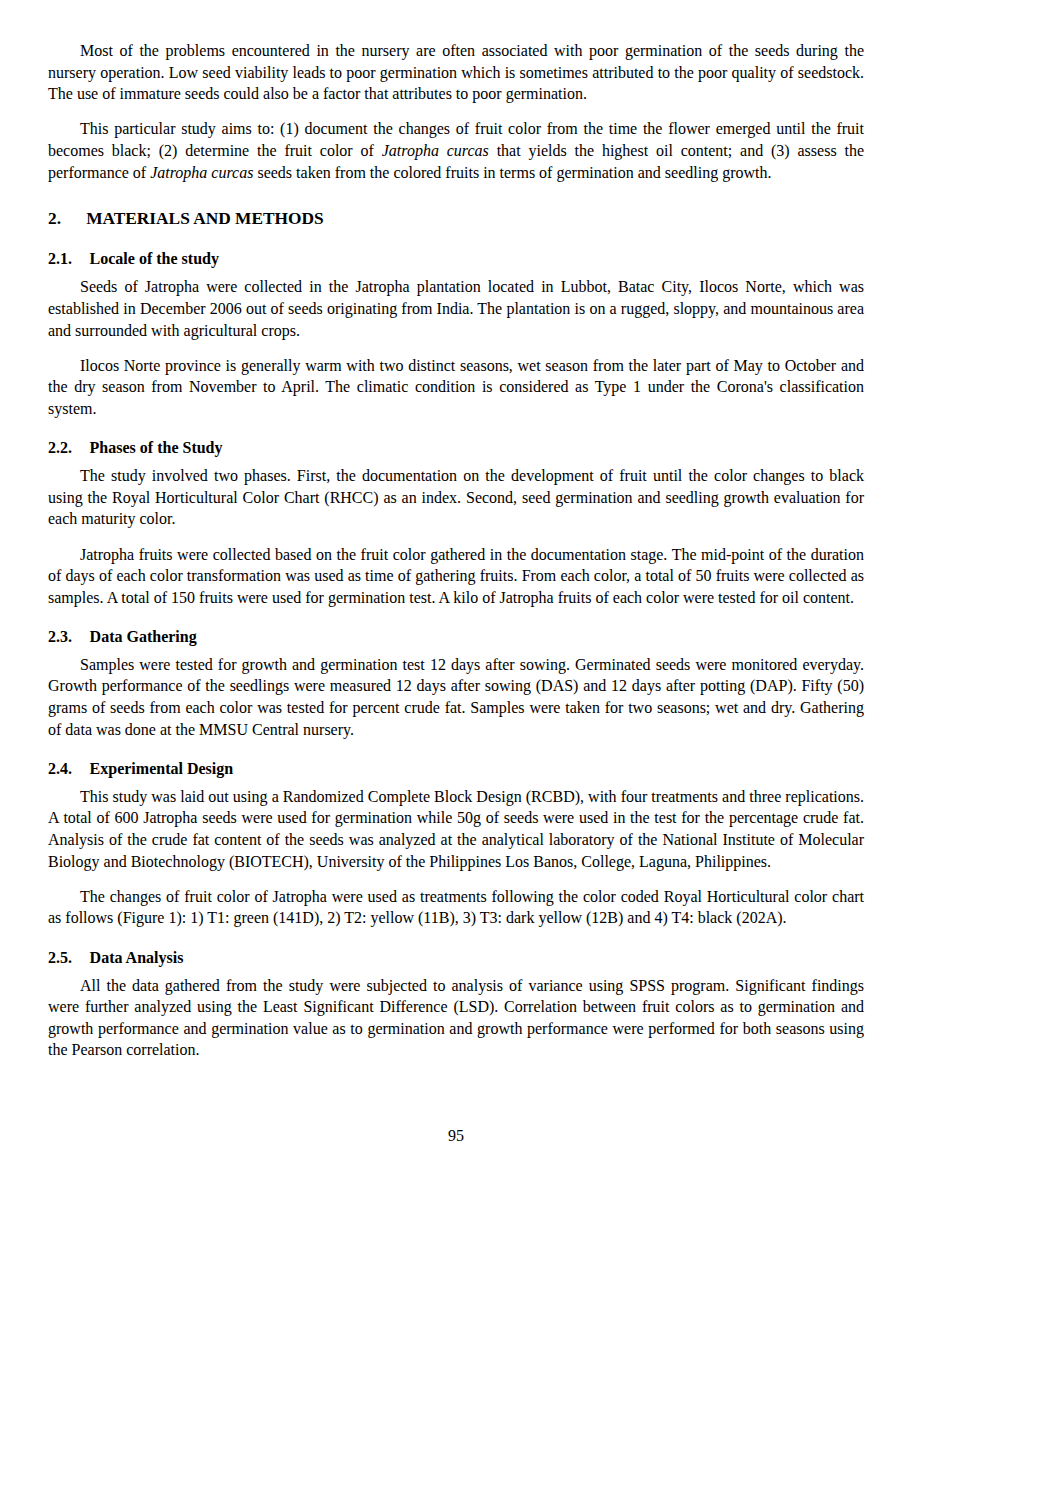Most of the problems encountered in the nursery are often associated with poor germination of the seeds during the nursery operation. Low seed viability leads to poor germination which is sometimes attributed to the poor quality of seedstock. The use of immature seeds could also be a factor that attributes to poor germination.
This particular study aims to: (1) document the changes of fruit color from the time the flower emerged until the fruit becomes black; (2) determine the fruit color of Jatropha curcas that yields the highest oil content; and (3) assess the performance of Jatropha curcas seeds taken from the colored fruits in terms of germination and seedling growth.
2. MATERIALS AND METHODS
2.1. Locale of the study
Seeds of Jatropha were collected in the Jatropha plantation located in Lubbot, Batac City, Ilocos Norte, which was established in December 2006 out of seeds originating from India. The plantation is on a rugged, sloppy, and mountainous area and surrounded with agricultural crops.
Ilocos Norte province is generally warm with two distinct seasons, wet season from the later part of May to October and the dry season from November to April. The climatic condition is considered as Type 1 under the Corona's classification system.
2.2. Phases of the Study
The study involved two phases. First, the documentation on the development of fruit until the color changes to black using the Royal Horticultural Color Chart (RHCC) as an index. Second, seed germination and seedling growth evaluation for each maturity color.
Jatropha fruits were collected based on the fruit color gathered in the documentation stage. The mid-point of the duration of days of each color transformation was used as time of gathering fruits. From each color, a total of 50 fruits were collected as samples. A total of 150 fruits were used for germination test. A kilo of Jatropha fruits of each color were tested for oil content.
2.3. Data Gathering
Samples were tested for growth and germination test 12 days after sowing. Germinated seeds were monitored everyday. Growth performance of the seedlings were measured 12 days after sowing (DAS) and 12 days after potting (DAP). Fifty (50) grams of seeds from each color was tested for percent crude fat. Samples were taken for two seasons; wet and dry. Gathering of data was done at the MMSU Central nursery.
2.4. Experimental Design
This study was laid out using a Randomized Complete Block Design (RCBD), with four treatments and three replications. A total of 600 Jatropha seeds were used for germination while 50g of seeds were used in the test for the percentage crude fat. Analysis of the crude fat content of the seeds was analyzed at the analytical laboratory of the National Institute of Molecular Biology and Biotechnology (BIOTECH), University of the Philippines Los Banos, College, Laguna, Philippines.
The changes of fruit color of Jatropha were used as treatments following the color coded Royal Horticultural color chart as follows (Figure 1): 1) T1: green (141D), 2) T2: yellow (11B), 3) T3: dark yellow (12B) and 4) T4: black (202A).
2.5. Data Analysis
All the data gathered from the study were subjected to analysis of variance using SPSS program. Significant findings were further analyzed using the Least Significant Difference (LSD). Correlation between fruit colors as to germination and growth performance and germination value as to germination and growth performance were performed for both seasons using the Pearson correlation.
95